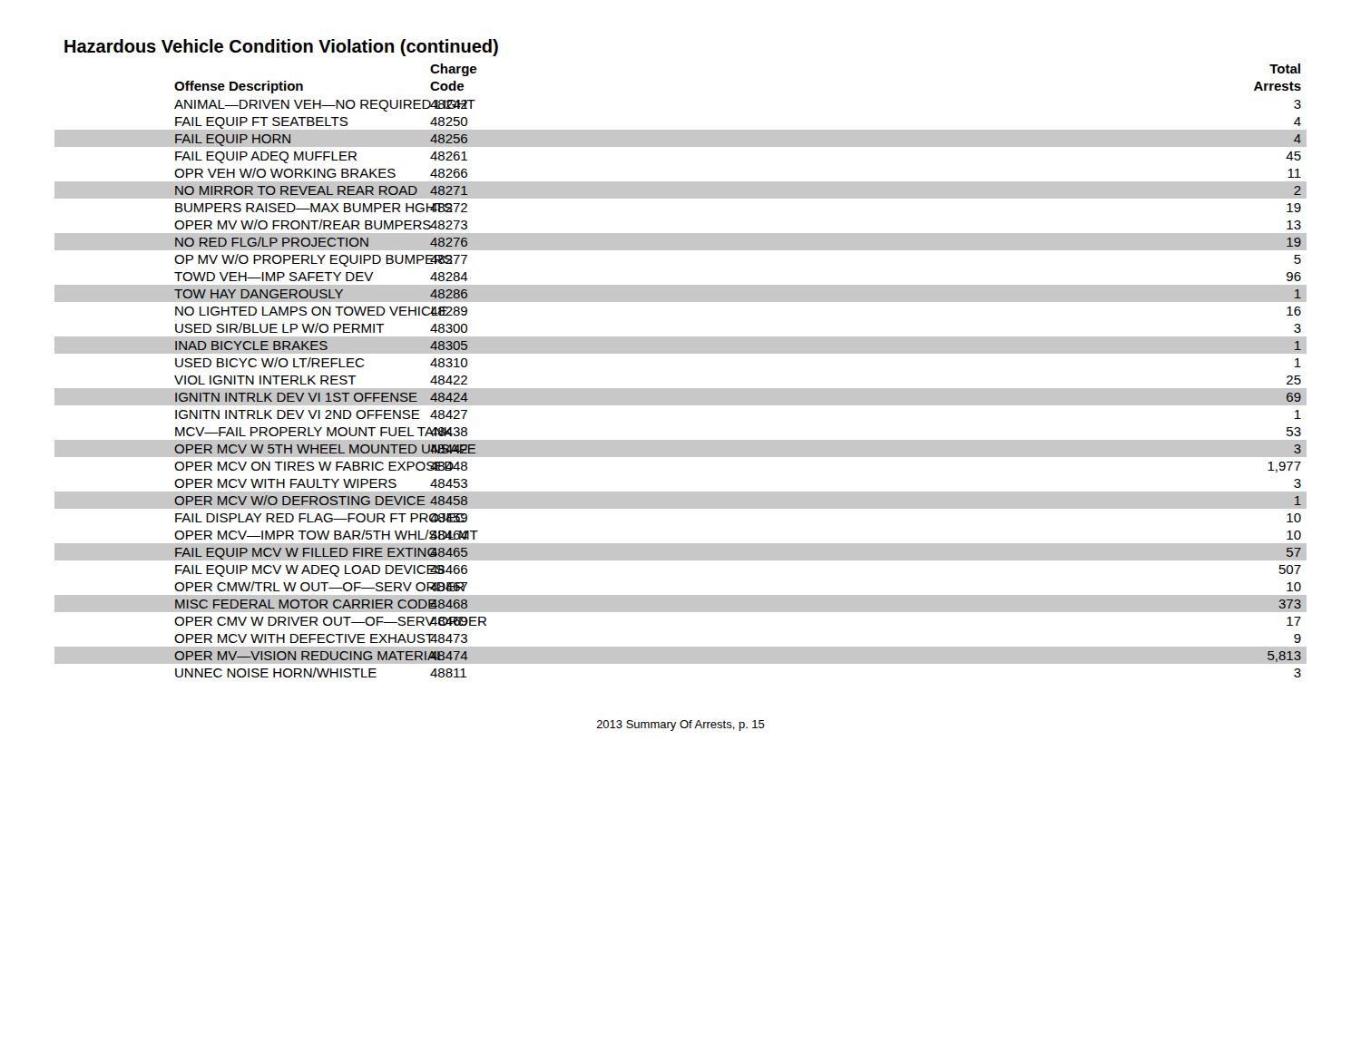Hazardous Vehicle Condition Violation (continued)
| Charge | | Total |
| --- | --- | --- |
| Code | Offense Description | Arrests |
| 48242 | ANIMAL—DRIVEN VEH—NO REQUIRED LIGHT | 3 |
| 48250 | FAIL EQUIP FT SEATBELTS | 4 |
| 48256 | FAIL EQUIP HORN | 4 |
| 48261 | FAIL EQUIP ADEQ MUFFLER | 45 |
| 48266 | OPR VEH W/O WORKING BRAKES | 11 |
| 48271 | NO MIRROR TO REVEAL REAR ROAD | 2 |
| 48272 | BUMPERS RAISED—MAX BUMPER HGHTS | 19 |
| 48273 | OPER MV W/O FRONT/REAR BUMPERS | 13 |
| 48276 | NO RED FLG/LP PROJECTION | 19 |
| 48277 | OP MV W/O PROPERLY EQUIPD BUMPERS | 5 |
| 48284 | TOWD VEH—IMP SAFETY DEV | 96 |
| 48286 | TOW HAY DANGEROUSLY | 1 |
| 48289 | NO LIGHTED LAMPS ON TOWED VEHICLE | 16 |
| 48300 | USED SIR/BLUE LP W/O PERMIT | 3 |
| 48305 | INAD BICYCLE BRAKES | 1 |
| 48310 | USED BICYC W/O LT/REFLEC | 1 |
| 48422 | VIOL IGNITN INTERLK REST | 25 |
| 48424 | IGNITN INTRLK DEV VI 1ST OFFENSE | 69 |
| 48427 | IGNITN INTRLK DEV VI 2ND OFFENSE | 1 |
| 48438 | MCV—FAIL PROPERLY MOUNT FUEL TANK | 53 |
| 48442 | OPER MCV W 5TH WHEEL MOUNTED UNSAFE | 3 |
| 48448 | OPER MCV ON TIRES W FABRIC EXPOSED | 1,977 |
| 48453 | OPER MCV WITH FAULTY WIPERS | 3 |
| 48458 | OPER MCV W/O DEFROSTING DEVICE | 1 |
| 48459 | FAIL DISPLAY RED FLAG—FOUR FT PROJEC | 10 |
| 48464 | OPER MCV—IMPR TOW BAR/5TH WHL/SDL MT | 10 |
| 48465 | FAIL EQUIP MCV W FILLED FIRE EXTING | 57 |
| 48466 | FAIL EQUIP MCV W ADEQ LOAD DEVICES | 507 |
| 48467 | OPER CMW/TRL W OUT—OF—SERV ORDER | 10 |
| 48468 | MISC FEDERAL MOTOR CARRIER CODE | 373 |
| 48469 | OPER CMV W DRIVER OUT—OF—SERV ORDER | 17 |
| 48473 | OPER MCV WITH DEFECTIVE EXHAUST | 9 |
| 48474 | OPER MV—VISION REDUCING MATERIAL | 5,813 |
| 48811 | UNNEC NOISE HORN/WHISTLE | 3 |
2013 Summary Of Arrests, p. 15